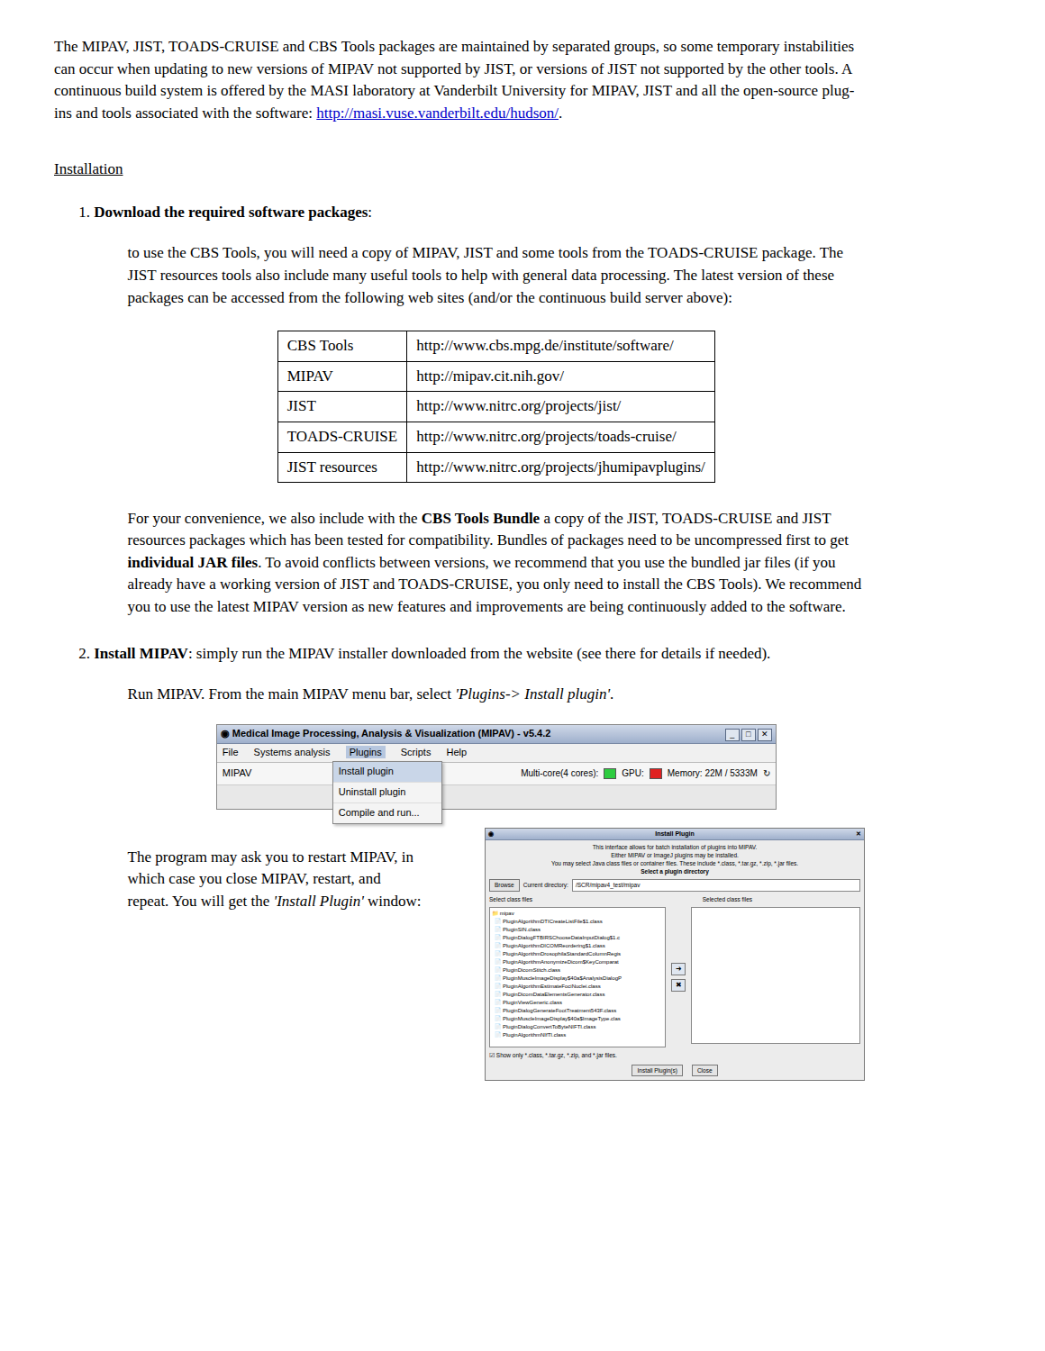The MIPAV, JIST, TOADS-CRUISE and CBS Tools packages are maintained by separated groups, so some temporary instabilities can occur when updating to new versions of MIPAV not supported by JIST, or versions of JIST not supported by the other tools. A continuous build system is offered by the MASI laboratory at Vanderbilt University for MIPAV, JIST and all the open-source plug-ins and tools associated with the software: http://masi.vuse.vanderbilt.edu/hudson/.
Installation
Download the required software packages:
to use the CBS Tools, you will need a copy of MIPAV, JIST and some tools from the TOADS-CRUISE package. The JIST resources tools also include many useful tools to help with general data processing. The latest version of these packages can be accessed from the following web sites (and/or the continuous build server above):
| CBS Tools | http://www.cbs.mpg.de/institute/software/ |
| MIPAV | http://mipav.cit.nih.gov/ |
| JIST | http://www.nitrc.org/projects/jist/ |
| TOADS-CRUISE | http://www.nitrc.org/projects/toads-cruise/ |
| JIST resources | http://www.nitrc.org/projects/jhumipavplugins/ |
For your convenience, we also include with the CBS Tools Bundle a copy of the JIST, TOADS-CRUISE and JIST resources packages which has been tested for compatibility. Bundles of packages need to be uncompressed first to get individual JAR files. To avoid conflicts between versions, we recommend that you use the bundled jar files (if you already have a working version of JIST and TOADS-CRUISE, you only need to install the CBS Tools). We recommend you to use the latest MIPAV version as new features and improvements are being continuously added to the software.
Install MIPAV: simply run the MIPAV installer downloaded from the website (see there for details if needed).
Run MIPAV. From the main MIPAV menu bar, select 'Plugins-> Install plugin'.
◉ Medical Image Processing, Analysis & Visualization (MIPAV) - v5.4.2 _□✕
File Systems analysis Plugins Scripts Help
MIPAV
Multi-core(4 cores): GPU: Memory: 22M / 5333M ↻
Install plugin
Uninstall plugin
Compile and run...
The program may ask you to restart MIPAV, in which case you close MIPAV, restart, and repeat. You will get the 'Install Plugin' window:
◉ Install Plugin ✕
This interface allows for batch installation of plugins into MIPAV.
Either MIPAV or ImageJ plugins may be installed.
You may select Java class files or container files. These include *.class, *.tar.gz, *.zip, *.jar files.
Select a plugin directory
Browse Current directory: /SCR/mipav4_test/mipav
Select class files Selected class files
📁 mipav
📄 PluginAlgorithmDTICreateListFile$1.class
📄 PluginSIN.class
📄 PluginDialogFTBIRSChooseDataInputDialog$1.c
📄 PluginAlgorithmDICOMReordering$1.class
📄 PluginAlgorithmDrosophilaStandardColumnRegis
📄 PluginAlgorithmAnonymizeDicom$KeyComparat
📄 PluginDicomStitch.class
📄 PluginMuscleImageDisplay$40a$AnalysisDialogP
📄 PluginAlgorithmEstimateFociNuclei.class
📄 PluginDicomDataElementsGenerator.class
📄 PluginViewGeneric.class
📄 PluginDialogGenerateFootTreatment543F.class
📄 PluginMuscleImageDisplay$40a$ImageType.clas
📄 PluginDialogConvertToByteNIFTI.class
📄 PluginAlgorithmNIfTI.class
➜ ✖
☑ Show only *.class, *.tar.gz, *.zip, and *.jar files.
Install Plugin(s) Close